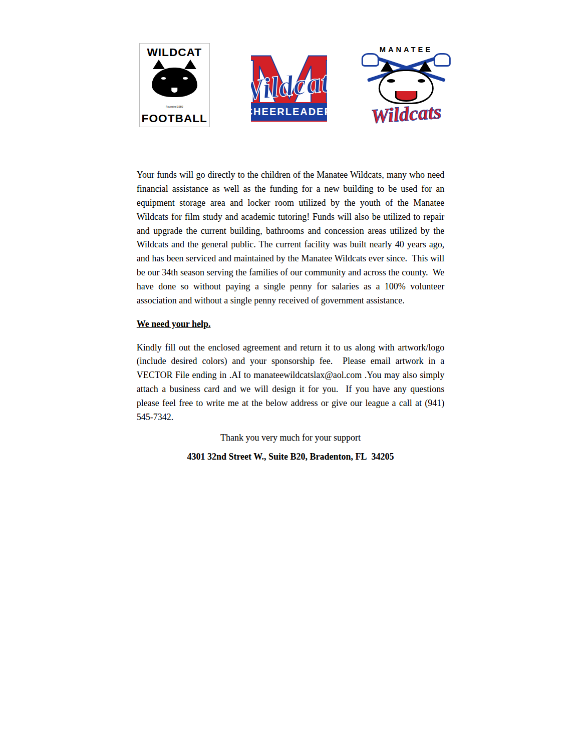WILDCAT
Founded 1980
FOOTBALL
M
Wildcats
CHEERLEADER
MANATEE
Wildcats
Your funds will go directly to the children of the Manatee Wildcats, many who need financial assistance as well as the funding for a new building to be used for an equipment storage area and locker room utilized by the youth of the Manatee Wildcats for film study and academic tutoring! Funds will also be utilized to repair and upgrade the current building, bathrooms and concession areas utilized by the Wildcats and the general public. The current facility was built nearly 40 years ago, and has been serviced and maintained by the Manatee Wildcats ever since. This will be our 34th season serving the families of our community and across the county. We have done so without paying a single penny for salaries as a 100% volunteer association and without a single penny received of government assistance.
We need your help.
Kindly fill out the enclosed agreement and return it to us along with artwork/logo (include desired colors) and your sponsorship fee. Please email artwork in a VECTOR File ending in .AI to manateewildcatslax@aol.com .You may also simply attach a business card and we will design it for you. If you have any questions please feel free to write me at the below address or give our league a call at (941) 545-7342.
Thank you very much for your support
4301 32nd Street W., Suite B20, Bradenton, FL 34205